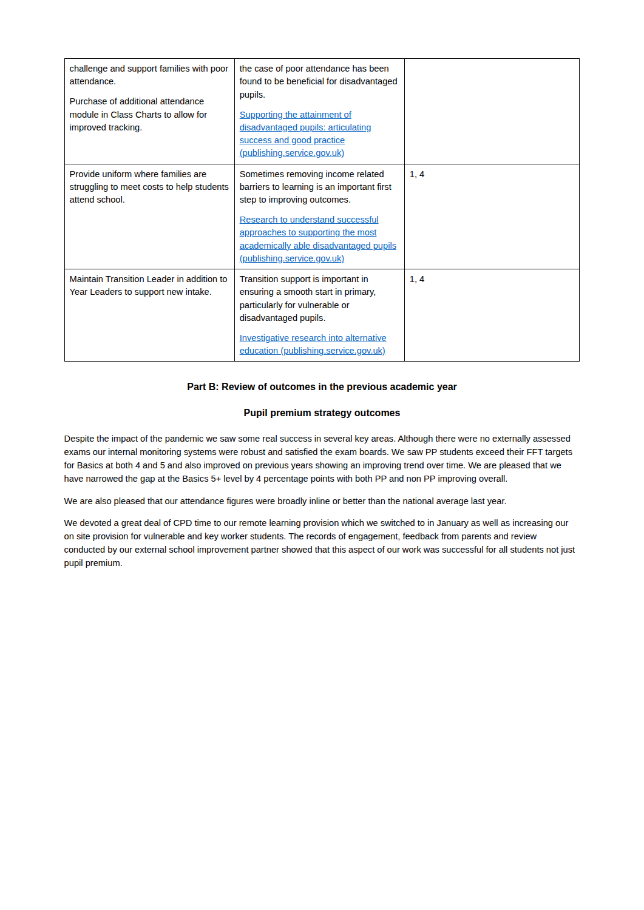| challenge and support families with poor attendance. Purchase of additional attendance module in Class Charts to allow for improved tracking. | the case of poor attendance has been found to be beneficial for disadvantaged pupils. Supporting the attainment of disadvantaged pupils: articulating success and good practice (publishing.service.gov.uk) | |
| Provide uniform where families are struggling to meet costs to help students attend school. | Sometimes removing income related barriers to learning is an important first step to improving outcomes. Research to understand successful approaches to supporting the most academically able disadvantaged pupils (publishing.service.gov.uk) | 1, 4 |
| Maintain Transition Leader in addition to Year Leaders to support new intake. | Transition support is important in ensuring a smooth start in primary, particularly for vulnerable or disadvantaged pupils. Investigative research into alternative education (publishing.service.gov.uk) | 1, 4 |
Part B: Review of outcomes in the previous academic year
Pupil premium strategy outcomes
Despite the impact of the pandemic we saw some real success in several key areas. Although there were no externally assessed exams our internal monitoring systems were robust and satisfied the exam boards. We saw PP students exceed their FFT targets for Basics at both 4 and 5 and also improved on previous years showing an improving trend over time. We are pleased that we have narrowed the gap at the Basics 5+ level by 4 percentage points with both PP and non PP improving overall.
We are also pleased that our attendance figures were broadly inline or better than the national average last year.
We devoted a great deal of CPD time to our remote learning provision which we switched to in January as well as increasing our on site provision for vulnerable and key worker students. The records of engagement, feedback from parents and review conducted by our external school improvement partner showed that this aspect of our work was successful for all students not just pupil premium.